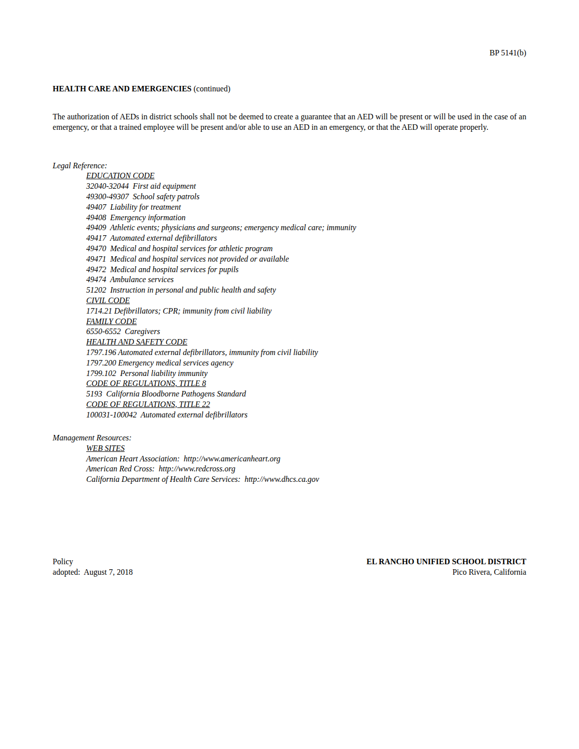BP 5141(b)
Health Care and Emergencies (continued)
The authorization of AEDs in district schools shall not be deemed to create a guarantee that an AED will be present or will be used in the case of an emergency, or that a trained employee will be present and/or able to use an AED in an emergency, or that the AED will operate properly.
Legal Reference:
EDUCATION CODE
32040-32044 First aid equipment
49300-49307 School safety patrols
49407 Liability for treatment
49408 Emergency information
49409 Athletic events; physicians and surgeons; emergency medical care; immunity
49417 Automated external defibrillators
49470 Medical and hospital services for athletic program
49471 Medical and hospital services not provided or available
49472 Medical and hospital services for pupils
49474 Ambulance services
51202 Instruction in personal and public health and safety
CIVIL CODE
1714.21 Defibrillators; CPR; immunity from civil liability
FAMILY CODE
6550-6552 Caregivers
HEALTH AND SAFETY CODE
1797.196 Automated external defibrillators, immunity from civil liability
1797.200 Emergency medical services agency
1799.102 Personal liability immunity
CODE OF REGULATIONS, TITLE 8
5193 California Bloodborne Pathogens Standard
CODE OF REGULATIONS, TITLE 22
100031-100042 Automated external defibrillators
Management Resources:
WEB SITES
American Heart Association: http://www.americanheart.org
American Red Cross: http://www.redcross.org
California Department of Health Care Services: http://www.dhcs.ca.gov
| Policy adopted: August 7, 2018 | El Rancho Unified School District Pico Rivera, California |